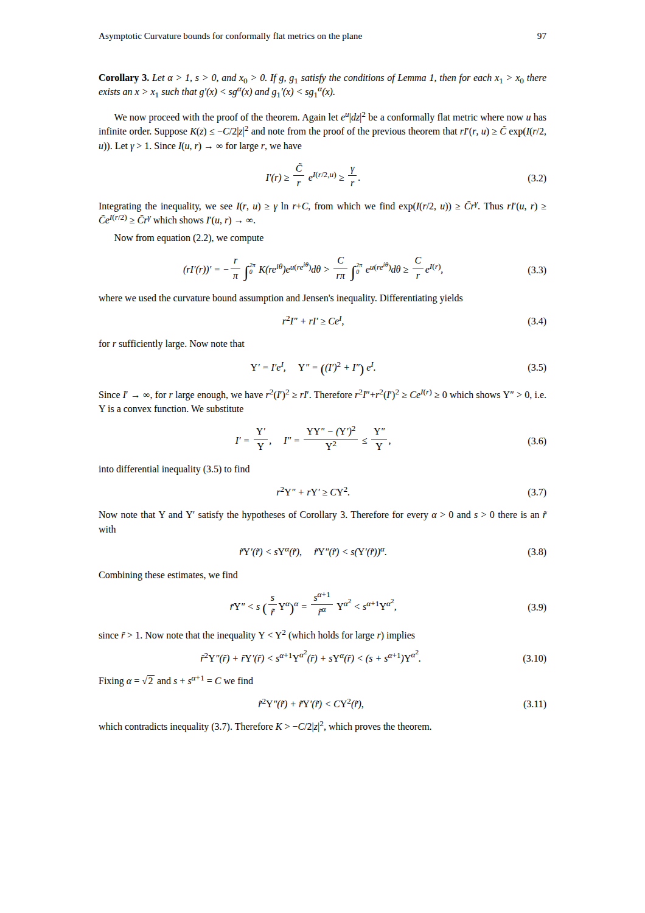Asymptotic Curvature bounds for conformally flat metrics on the plane 97
Corollary 3. Let α > 1, s > 0, and x0 > 0. If g, g1 satisfy the conditions of Lemma 1, then for each x1 > x0 there exists an x > x1 such that g′(x) < sgα(x) and g1′(x) < sg1α(x).
We now proceed with the proof of the theorem. Again let eu|dz|2 be a conformally flat metric where now u has infinite order. Suppose K(z) ≤ −C/2|z|2 and note from the proof of the previous theorem that rI′(r, u) ≥ C̃ exp(I(r/2, u)). Let γ > 1. Since I(u, r) → ∞ for large r, we have
I′(r) ≥ C̃r eI(r/2,u) ≥ γr. (3.2)
Integrating the inequality, we see I(r, u) ≥ γ ln r+C, from which we find exp(I(r/2, u)) ≥ C̃rγ. Thus rI′(u, r) ≥ C̃eI(r/2) ≥ C̃rγ which shows I′(u, r) → ∞.
Now from equation (2.2), we compute
(rI′(r))′ = −rπ ∫2π 0 K(reiθ)eu(reiθ)dθ > Crπ ∫2π 0 eu(reiθ)dθ ≥ Cr eI(r), (3.3)
where we used the curvature bound assumption and Jensen's inequality. Differentiating yields
r2I″ + rI′ ≥ CeI, (3.4)
for r sufficiently large. Now note that
Υ′ = I′eI, Υ″ = ((I′)2 + I″) eI. (3.5)
Since I′ → ∞, for r large enough, we have r2(I′)2 ≥ rI′. Therefore r2I″+r2(I′)2 ≥ CeI(r) ≥ 0 which shows Υ″ > 0, i.e. Υ is a convex function. We substitute
I′ = Υ′Υ, I″ = ΥΥ″ − (Υ′)2 Υ2 ≤ Υ″Υ, (3.6)
into differential inequality (3.5) to find
r2Υ″ + rΥ′ ≥ CΥ2. (3.7)
Now note that Υ and Υ′ satisfy the hypotheses of Corollary 3. Therefore for every α > 0 and s > 0 there is an r̃ with
r̃Υ′(r̃) < sΥα(r̃), r̃Υ″(r̃) < s(Υ′(r̃))α. (3.8)
Combining these estimates, we find
r̃Υ″ < s (sr̃Υα)α = sα+1 r̃α Υα2 < sα+1Υα2, (3.9)
since r̃ > 1. Now note that the inequality Υ < Υ2 (which holds for large r) implies
r̃2Υ″(r̃) + r̃Υ′(r̃) < sα+1Υα2(r̃) + sΥα(r̃) < (s + sα+1)Υα2. (3.10)
Fixing α = √2 and s + sα+1 = C we find
r̃2Υ″(r̃) + r̃Υ′(r̃) < CΥ2(r̃), (3.11)
which contradicts inequality (3.7). Therefore K > −C/2|z|2, which proves the theorem.